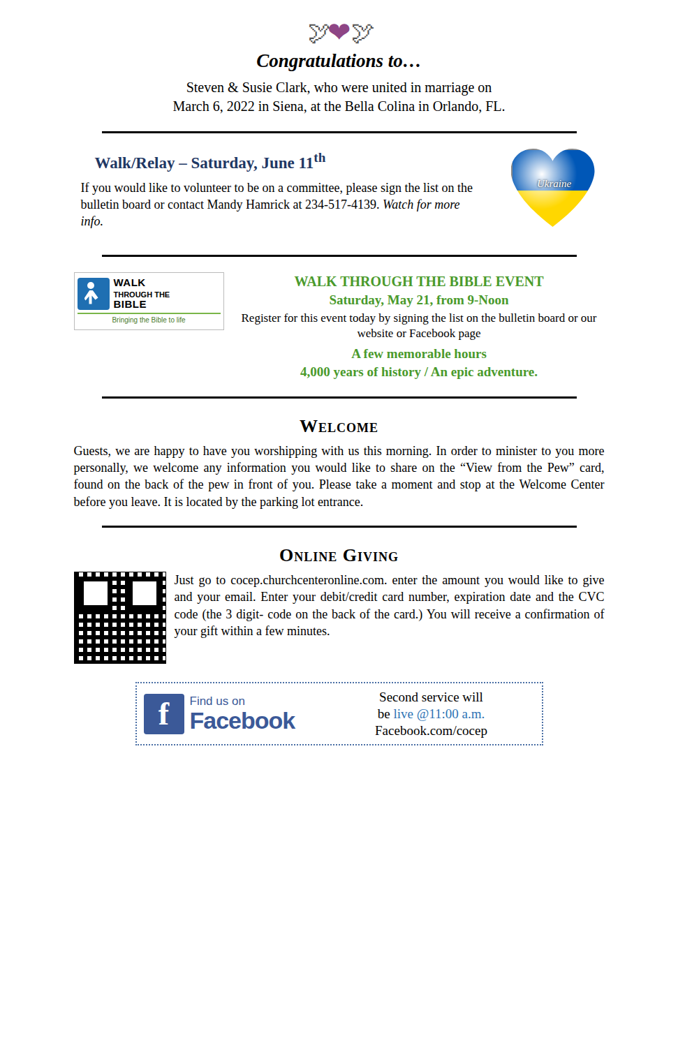🕊❤🕊
Congratulations to…
Steven & Susie Clark, who were united in marriage on
March 6, 2022 in Siena, at the Bella Colina in Orlando, FL.
Ukraine
Walk/Relay – Saturday, June 11th
If you would like to volunteer to be on a committee, please sign the list on the bulletin board or contact Mandy Hamrick at 234-517-4139. Watch for more info.
WALK
THROUGH THE
BIBLE
Bringing the Bible to life
WALK THROUGH THE BIBLE EVENT
Saturday, May 21, from 9-Noon
Register for this event today by signing the list on the bulletin board or our website or Facebook page
A few memorable hours
4,000 years of history / An epic adventure.
Welcome
Guests, we are happy to have you worshipping with us this morning. In order to minister to you more personally, we welcome any information you would like to share on the “View from the Pew” card, found on the back of the pew in front of you. Please take a moment and stop at the Welcome Center before you leave. It is located by the parking lot entrance.
Online Giving
Just go to cocep.churchcenteronline.com. enter the amount you would like to give and your email. Enter your debit/credit card number, expiration date and the CVC code (the 3 digit- code on the back of the card.) You will receive a confirmation of your gift within a few minutes.
f
Find us on Facebook
Second service will
be live @11:00 a.m.
Facebook.com/cocep